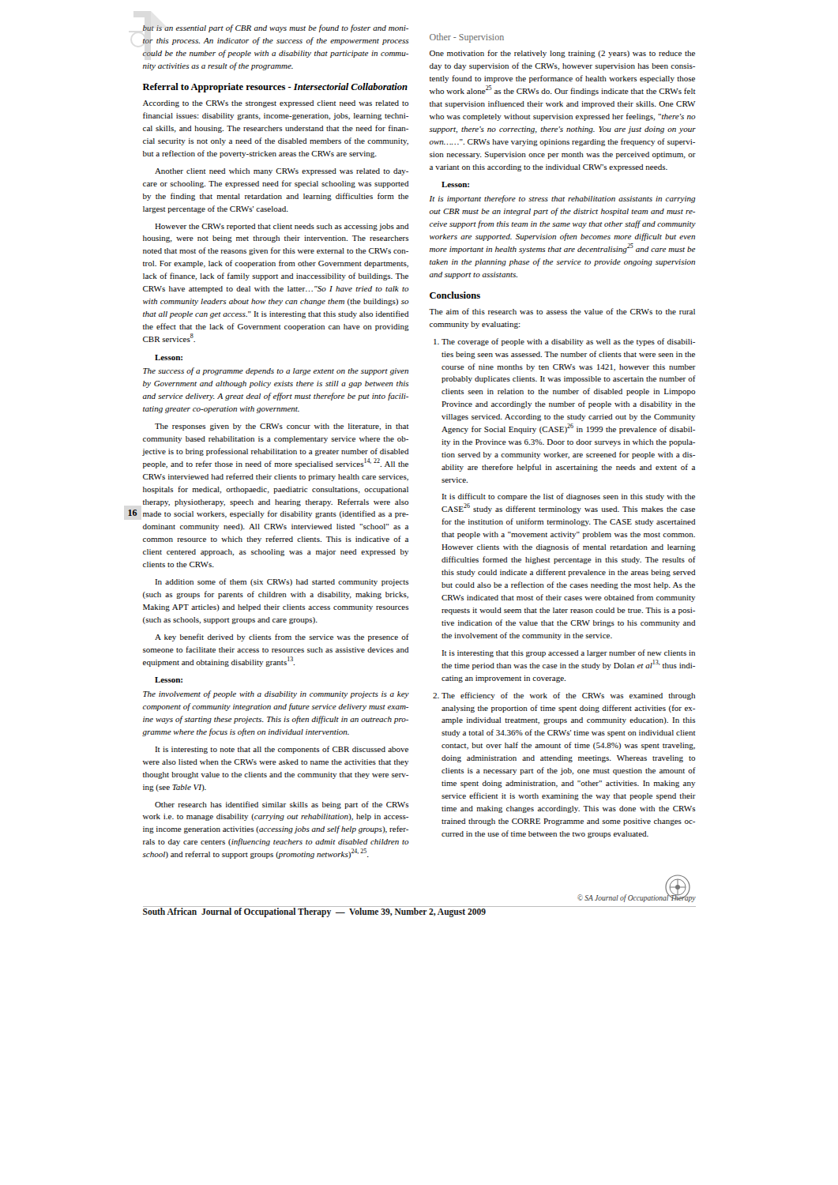16
but is an essential part of CBR and ways must be found to foster and monitor this process. An indicator of the success of the empowerment process could be the number of people with a disability that participate in community activities as a result of the programme.
Referral to Appropriate resources - Intersectorial Collaboration
According to the CRWs the strongest expressed client need was related to financial issues: disability grants, income-generation, jobs, learning technical skills, and housing. The researchers understand that the need for financial security is not only a need of the disabled members of the community, but a reflection of the poverty-stricken areas the CRWs are serving.
Another client need which many CRWs expressed was related to daycare or schooling. The expressed need for special schooling was supported by the finding that mental retardation and learning difficulties form the largest percentage of the CRWs' caseload.
However the CRWs reported that client needs such as accessing jobs and housing, were not being met through their intervention. The researchers noted that most of the reasons given for this were external to the CRWs control. For example, lack of cooperation from other Government departments, lack of finance, lack of family support and inaccessibility of buildings. The CRWs have attempted to deal with the latter…"So I have tried to talk to with community leaders about how they can change them (the buildings) so that all people can get access." It is interesting that this study also identified the effect that the lack of Government cooperation can have on providing CBR services8.
Lesson:
The success of a programme depends to a large extent on the support given by Government and although policy exists there is still a gap between this and service delivery. A great deal of effort must therefore be put into facilitating greater co-operation with government.
The responses given by the CRWs concur with the literature, in that community based rehabilitation is a complementary service where the objective is to bring professional rehabilitation to a greater number of disabled people, and to refer those in need of more specialised services14, 22. All the CRWs interviewed had referred their clients to primary health care services, hospitals for medical, orthopaedic, paediatric consultations, occupational therapy, physiotherapy, speech and hearing therapy. Referrals were also made to social workers, especially for disability grants (identified as a predominant community need). All CRWs interviewed listed "school" as a common resource to which they referred clients. This is indicative of a client centered approach, as schooling was a major need expressed by clients to the CRWs.
In addition some of them (six CRWs) had started community projects (such as groups for parents of children with a disability, making bricks, Making APT articles) and helped their clients access community resources (such as schools, support groups and care groups).
A key benefit derived by clients from the service was the presence of someone to facilitate their access to resources such as assistive devices and equipment and obtaining disability grants13.
Lesson:
The involvement of people with a disability in community projects is a key component of community integration and future service delivery must examine ways of starting these projects. This is often difficult in an outreach programme where the focus is often on individual intervention.
It is interesting to note that all the components of CBR discussed above were also listed when the CRWs were asked to name the activities that they thought brought value to the clients and the community that they were serving (see Table VI).
Other research has identified similar skills as being part of the CRWs work i.e. to manage disability (carrying out rehabilitation), help in accessing income generation activities (accessing jobs and self help groups), referrals to day care centers (influencing teachers to admit disabled children to school) and referral to support groups (promoting networks)24, 25.
Other - Supervision
One motivation for the relatively long training (2 years) was to reduce the day to day supervision of the CRWs, however supervision has been consistently found to improve the performance of health workers especially those who work alone25 as the CRWs do. Our findings indicate that the CRWs felt that supervision influenced their work and improved their skills. One CRW who was completely without supervision expressed her feelings, "there's no support, there's no correcting, there's nothing. You are just doing on your own……". CRWs have varying opinions regarding the frequency of supervision necessary. Supervision once per month was the perceived optimum, or a variant on this according to the individual CRW's expressed needs.
Lesson:
It is important therefore to stress that rehabilitation assistants in carrying out CBR must be an integral part of the district hospital team and must receive support from this team in the same way that other staff and community workers are supported. Supervision often becomes more difficult but even more important in health systems that are decentralising25 and care must be taken in the planning phase of the service to provide ongoing supervision and support to assistants.
Conclusions
The aim of this research was to assess the value of the CRWs to the rural community by evaluating:
The coverage of people with a disability as well as the types of disabilities being seen was assessed. The number of clients that were seen in the course of nine months by ten CRWs was 1421, however this number probably duplicates clients. It was impossible to ascertain the number of clients seen in relation to the number of disabled people in Limpopo Province and accordingly the number of people with a disability in the villages serviced. According to the study carried out by the Community Agency for Social Enquiry (CASE)26 in 1999 the prevalence of disability in the Province was 6.3%. Door to door surveys in which the population served by a community worker, are screened for people with a disability are therefore helpful in ascertaining the needs and extent of a service.
It is difficult to compare the list of diagnoses seen in this study with the CASE26 study as different terminology was used. This makes the case for the institution of uniform terminology. The CASE study ascertained that people with a "movement activity" problem was the most common. However clients with the diagnosis of mental retardation and learning difficulties formed the highest percentage in this study. The results of this study could indicate a different prevalence in the areas being served but could also be a reflection of the cases needing the most help. As the CRWs indicated that most of their cases were obtained from community requests it would seem that the later reason could be true. This is a positive indication of the value that the CRW brings to his community and the involvement of the community in the service.
It is interesting that this group accessed a larger number of new clients in the time period than was the case in the study by Dolan et al13, thus indicating an improvement in coverage.
The efficiency of the work of the CRWs was examined through analysing the proportion of time spent doing different activities (for example individual treatment, groups and community education). In this study a total of 34.36% of the CRWs' time was spent on individual client contact, but over half the amount of time (54.8%) was spent traveling, doing administration and attending meetings. Whereas traveling to clients is a necessary part of the job, one must question the amount of time spent doing administration, and "other" activities. In making any service efficient it is worth examining the way that people spend their time and making changes accordingly. This was done with the CRWs trained through the CORRE Programme and some positive changes occurred in the use of time between the two groups evaluated.
South African Journal of Occupational Therapy — Volume 39, Number 2, August 2009
© SA Journal of Occupational Therapy